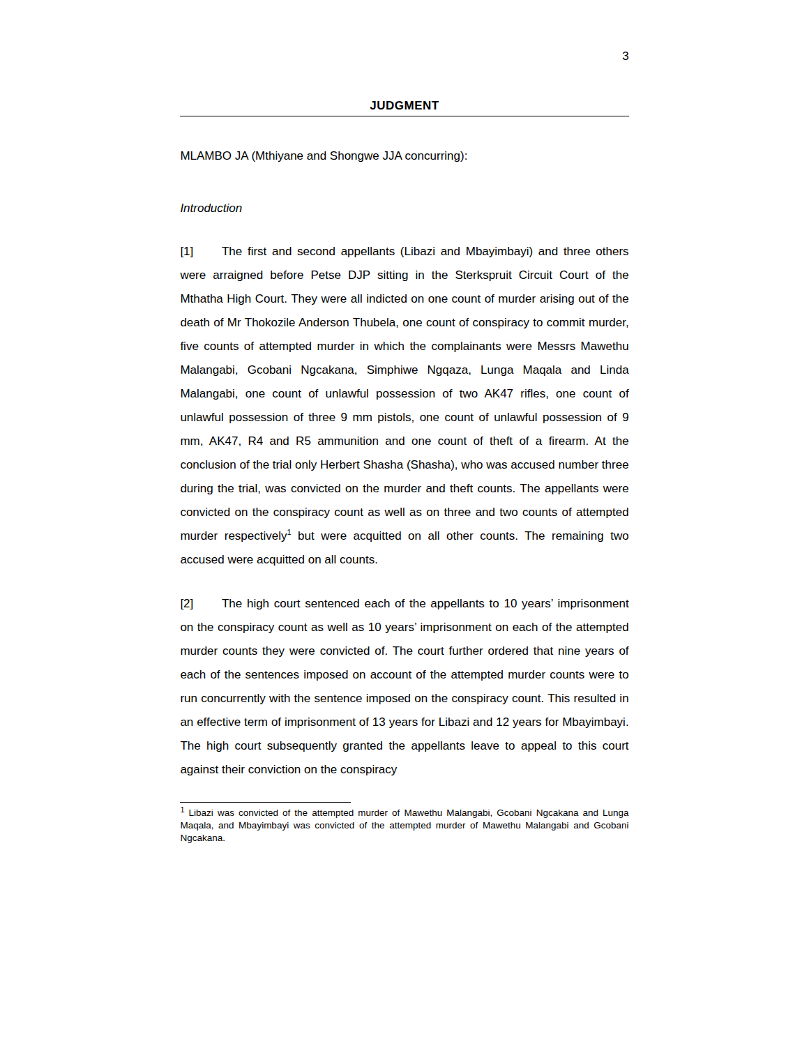3
JUDGMENT
MLAMBO JA (Mthiyane and Shongwe JJA concurring):
Introduction
[1] The first and second appellants (Libazi and Mbayimbayi) and three others were arraigned before Petse DJP sitting in the Sterkspruit Circuit Court of the Mthatha High Court. They were all indicted on one count of murder arising out of the death of Mr Thokozile Anderson Thubela, one count of conspiracy to commit murder, five counts of attempted murder in which the complainants were Messrs Mawethu Malangabi, Gcobani Ngcakana, Simphiwe Ngqaza, Lunga Maqala and Linda Malangabi, one count of unlawful possession of two AK47 rifles, one count of unlawful possession of three 9 mm pistols, one count of unlawful possession of 9 mm, AK47, R4 and R5 ammunition and one count of theft of a firearm. At the conclusion of the trial only Herbert Shasha (Shasha), who was accused number three during the trial, was convicted on the murder and theft counts. The appellants were convicted on the conspiracy count as well as on three and two counts of attempted murder respectively1 but were acquitted on all other counts. The remaining two accused were acquitted on all counts.
[2] The high court sentenced each of the appellants to 10 years’ imprisonment on the conspiracy count as well as 10 years’ imprisonment on each of the attempted murder counts they were convicted of. The court further ordered that nine years of each of the sentences imposed on account of the attempted murder counts were to run concurrently with the sentence imposed on the conspiracy count. This resulted in an effective term of imprisonment of 13 years for Libazi and 12 years for Mbayimbayi. The high court subsequently granted the appellants leave to appeal to this court against their conviction on the conspiracy
1 Libazi was convicted of the attempted murder of Mawethu Malangabi, Gcobani Ngcakana and Lunga Maqala, and Mbayimbayi was convicted of the attempted murder of Mawethu Malangabi and Gcobani Ngcakana.